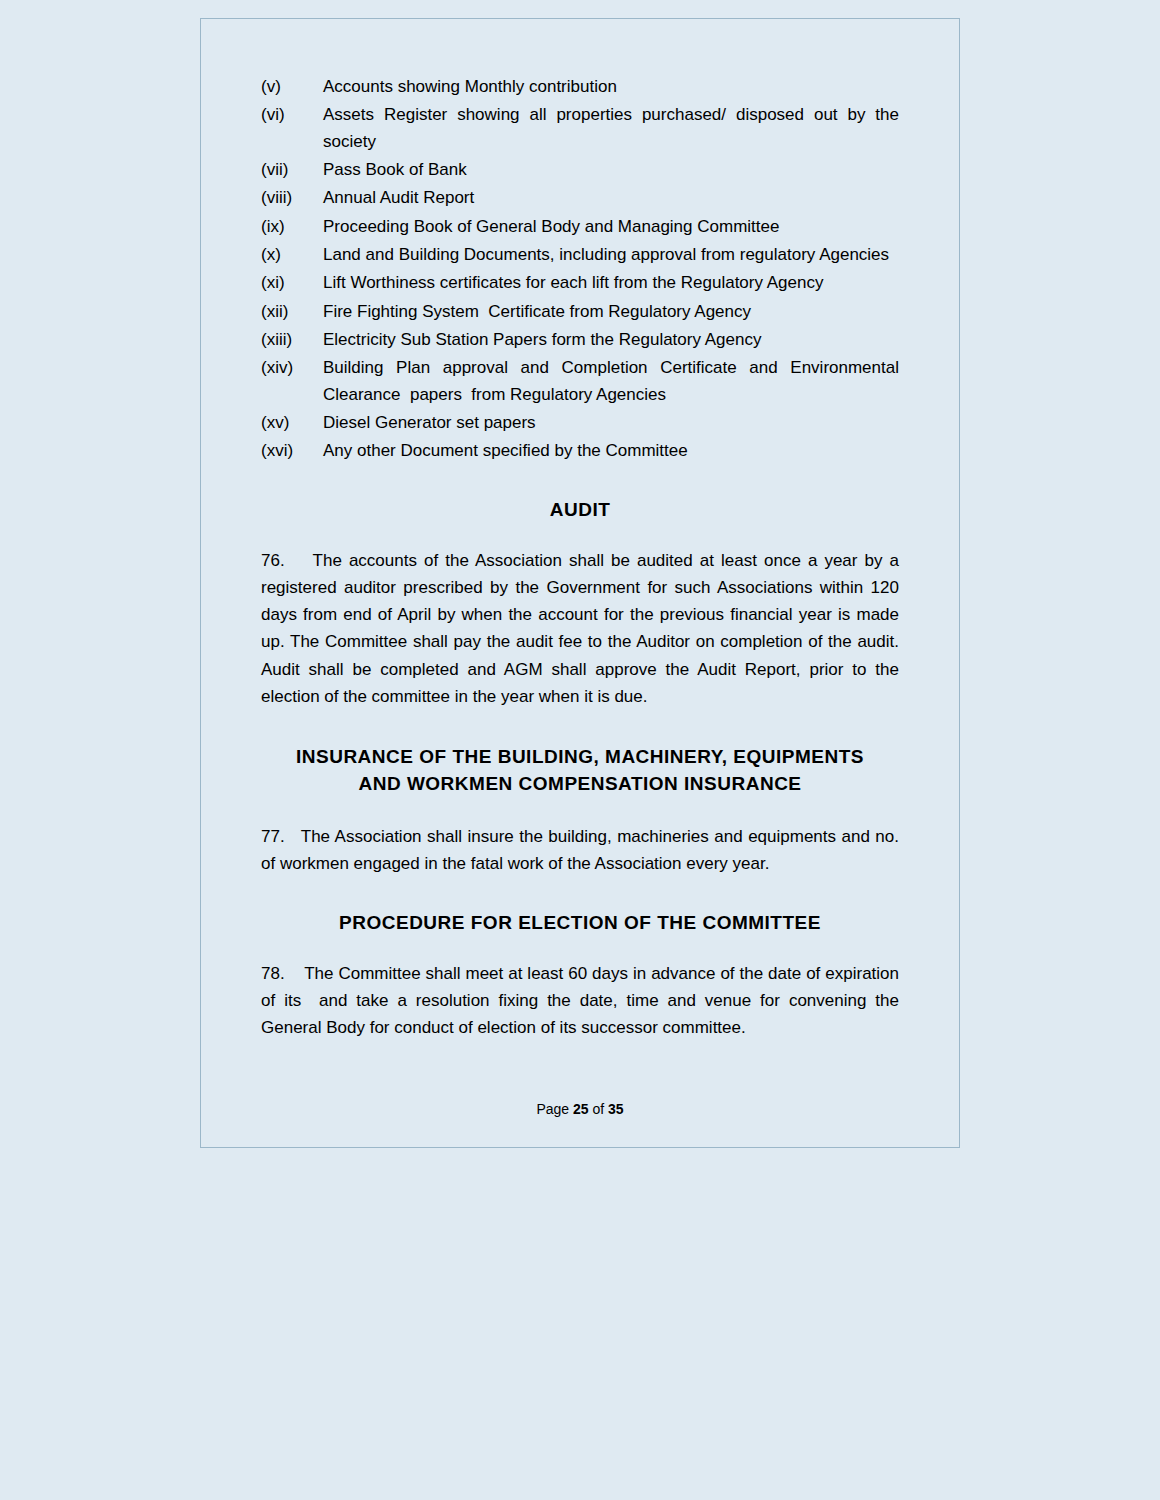(v) Accounts showing Monthly contribution
(vi) Assets Register showing all properties purchased/ disposed out by the society
(vii) Pass Book of Bank
(viii) Annual Audit Report
(ix) Proceeding Book of General Body and Managing Committee
(x) Land and Building Documents, including approval from regulatory Agencies
(xi) Lift Worthiness certificates for each lift from the Regulatory Agency
(xii) Fire Fighting System Certificate from Regulatory Agency
(xiii) Electricity Sub Station Papers form the Regulatory Agency
(xiv) Building Plan approval and Completion Certificate and Environmental Clearance papers from Regulatory Agencies
(xv) Diesel Generator set papers
(xvi) Any other Document specified by the Committee
AUDIT
76. The accounts of the Association shall be audited at least once a year by a registered auditor prescribed by the Government for such Associations within 120 days from end of April by when the account for the previous financial year is made up. The Committee shall pay the audit fee to the Auditor on completion of the audit. Audit shall be completed and AGM shall approve the Audit Report, prior to the election of the committee in the year when it is due.
INSURANCE OF THE BUILDING, MACHINERY, EQUIPMENTS
AND WORKMEN COMPENSATION INSURANCE
77. The Association shall insure the building, machineries and equipments and no. of workmen engaged in the fatal work of the Association every year.
PROCEDURE FOR ELECTION OF THE COMMITTEE
78. The Committee shall meet at least 60 days in advance of the date of expiration of its and take a resolution fixing the date, time and venue for convening the General Body for conduct of election of its successor committee.
Page 25 of 35